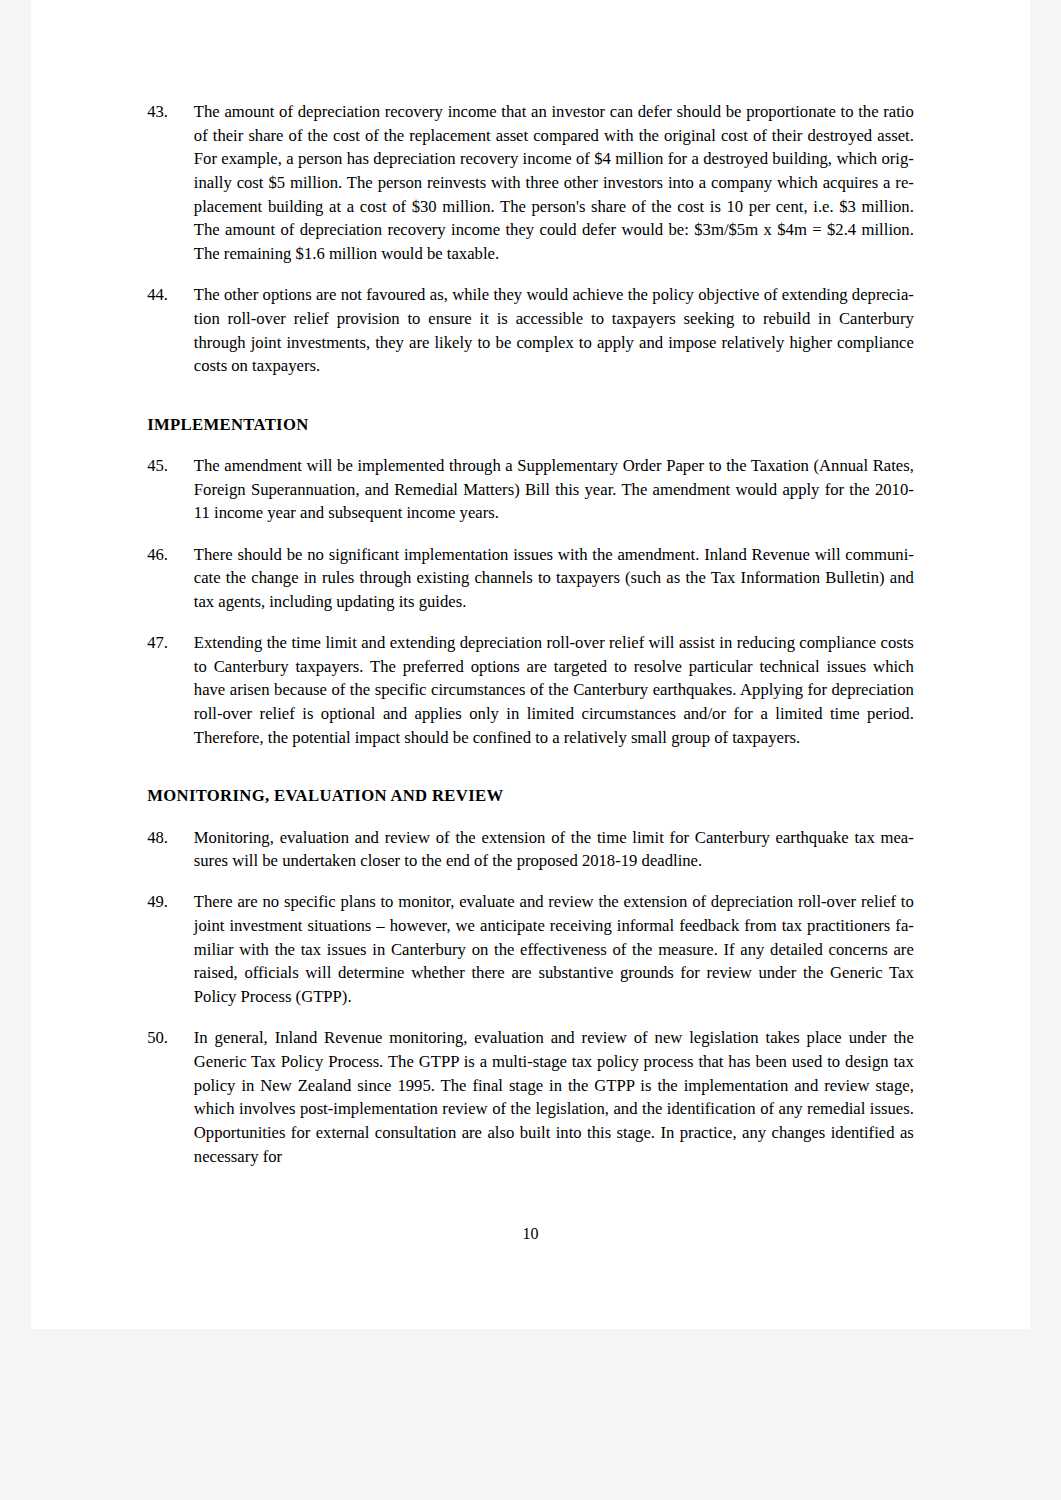43.
The amount of depreciation recovery income that an investor can defer should be proportionate to the ratio of their share of the cost of the replacement asset compared with the original cost of their destroyed asset. For example, a person has depreciation recovery income of $4 million for a destroyed building, which originally cost $5 million. The person reinvests with three other investors into a company which acquires a replacement building at a cost of $30 million. The person's share of the cost is 10 per cent, i.e. $3 million. The amount of depreciation recovery income they could defer would be: $3m/$5m x $4m = $2.4 million. The remaining $1.6 million would be taxable.
44.
The other options are not favoured as, while they would achieve the policy objective of extending depreciation roll-over relief provision to ensure it is accessible to taxpayers seeking to rebuild in Canterbury through joint investments, they are likely to be complex to apply and impose relatively higher compliance costs on taxpayers.
Implementation
45.
The amendment will be implemented through a Supplementary Order Paper to the Taxation (Annual Rates, Foreign Superannuation, and Remedial Matters) Bill this year. The amendment would apply for the 2010-11 income year and subsequent income years.
46.
There should be no significant implementation issues with the amendment. Inland Revenue will communicate the change in rules through existing channels to taxpayers (such as the Tax Information Bulletin) and tax agents, including updating its guides.
47.
Extending the time limit and extending depreciation roll-over relief will assist in reducing compliance costs to Canterbury taxpayers. The preferred options are targeted to resolve particular technical issues which have arisen because of the specific circumstances of the Canterbury earthquakes. Applying for depreciation roll-over relief is optional and applies only in limited circumstances and/or for a limited time period. Therefore, the potential impact should be confined to a relatively small group of taxpayers.
Monitoring, evaluation and review
48.
Monitoring, evaluation and review of the extension of the time limit for Canterbury earthquake tax measures will be undertaken closer to the end of the proposed 2018-19 deadline.
49.
There are no specific plans to monitor, evaluate and review the extension of depreciation roll-over relief to joint investment situations – however, we anticipate receiving informal feedback from tax practitioners familiar with the tax issues in Canterbury on the effectiveness of the measure. If any detailed concerns are raised, officials will determine whether there are substantive grounds for review under the Generic Tax Policy Process (GTPP).
50.
In general, Inland Revenue monitoring, evaluation and review of new legislation takes place under the Generic Tax Policy Process. The GTPP is a multi-stage tax policy process that has been used to design tax policy in New Zealand since 1995. The final stage in the GTPP is the implementation and review stage, which involves post-implementation review of the legislation, and the identification of any remedial issues. Opportunities for external consultation are also built into this stage. In practice, any changes identified as necessary for
10